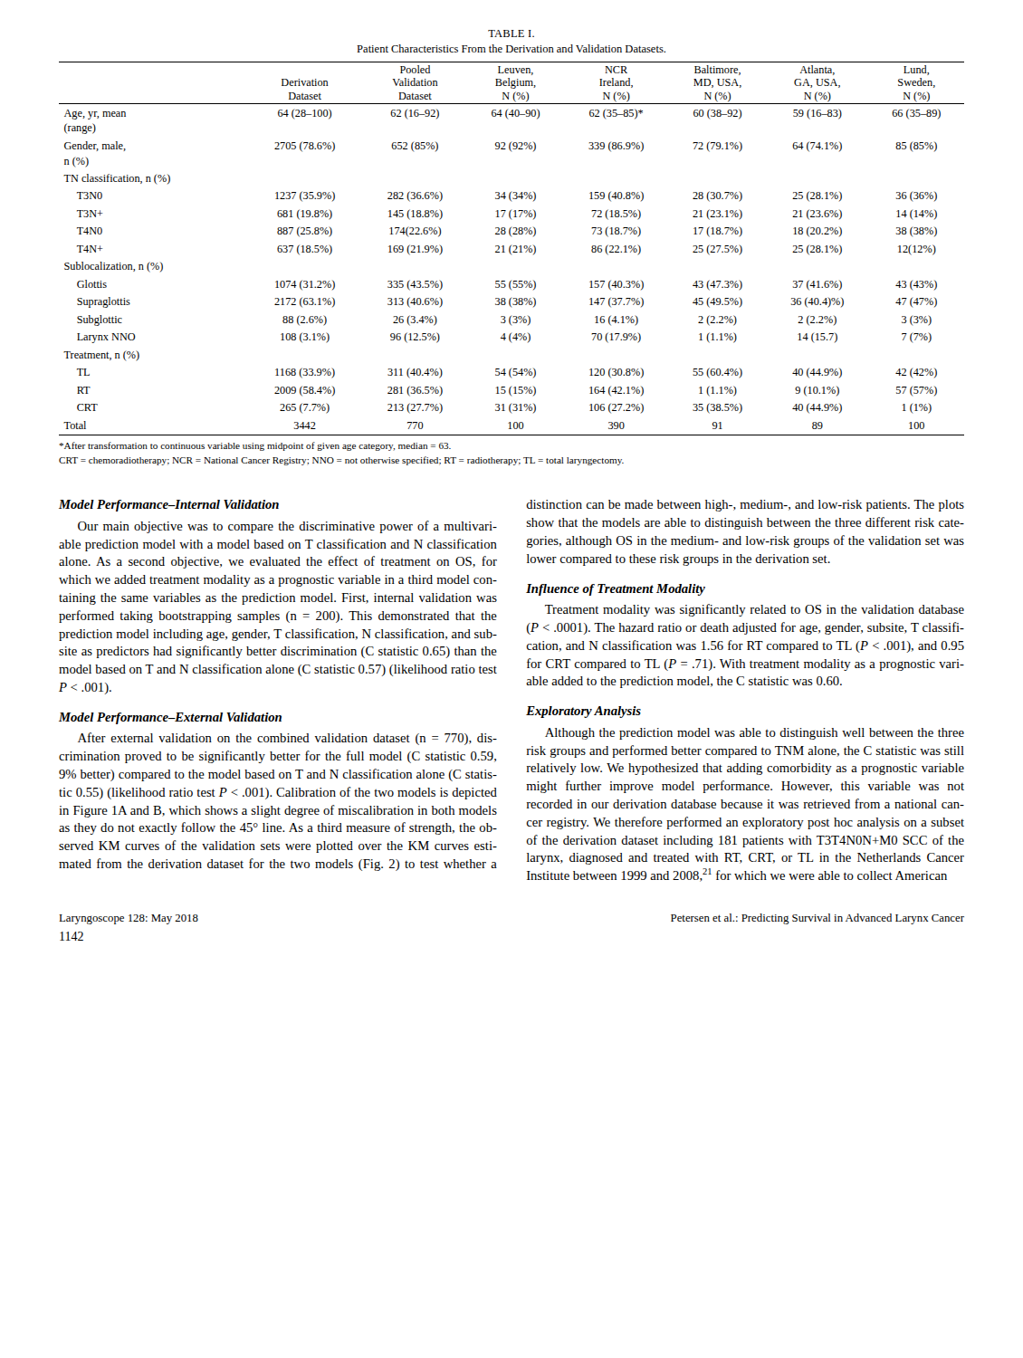TABLE I. Patient Characteristics From the Derivation and Validation Datasets.
| | Derivation Dataset | Pooled Validation Dataset | Leuven, Belgium, N (%) | NCR Ireland, N (%) | Baltimore, MD, USA, N (%) | Atlanta, GA, USA, N (%) | Lund, Sweden, N (%) |
| --- | --- | --- | --- | --- | --- | --- | --- |
| Age, yr, mean (range) | 64 (28–100) | 62 (16–92) | 64 (40–90) | 62 (35–85)* | 60 (38–92) | 59 (16–83) | 66 (35–89) |
| Gender, male, n (%) | 2705 (78.6%) | 652 (85%) | 92 (92%) | 339 (86.9%) | 72 (79.1%) | 64 (74.1%) | 85 (85%) |
| TN classification, n (%) | | | | | | | |
| T3N0 | 1237 (35.9%) | 282 (36.6%) | 34 (34%) | 159 (40.8%) | 28 (30.7%) | 25 (28.1%) | 36 (36%) |
| T3N+ | 681 (19.8%) | 145 (18.8%) | 17 (17%) | 72 (18.5%) | 21 (23.1%) | 21 (23.6%) | 14 (14%) |
| T4N0 | 887 (25.8%) | 174(22.6%) | 28 (28%) | 73 (18.7%) | 17 (18.7%) | 18 (20.2%) | 38 (38%) |
| T4N+ | 637 (18.5%) | 169 (21.9%) | 21 (21%) | 86 (22.1%) | 25 (27.5%) | 25 (28.1%) | 12(12%) |
| Sublocalization, n (%) | | | | | | | |
| Glottis | 1074 (31.2%) | 335 (43.5%) | 55 (55%) | 157 (40.3%) | 43 (47.3%) | 37 (41.6%) | 43 (43%) |
| Supraglottis | 2172 (63.1%) | 313 (40.6%) | 38 (38%) | 147 (37.7%) | 45 (49.5%) | 36 (40.4)%) | 47 (47%) |
| Subglottic | 88 (2.6%) | 26 (3.4%) | 3 (3%) | 16 (4.1%) | 2 (2.2%) | 2 (2.2%) | 3 (3%) |
| Larynx NNO | 108 (3.1%) | 96 (12.5%) | 4 (4%) | 70 (17.9%) | 1 (1.1%) | 14 (15.7) | 7 (7%) |
| Treatment, n (%) | | | | | | | |
| TL | 1168 (33.9%) | 311 (40.4%) | 54 (54%) | 120 (30.8%) | 55 (60.4%) | 40 (44.9%) | 42 (42%) |
| RT | 2009 (58.4%) | 281 (36.5%) | 15 (15%) | 164 (42.1%) | 1 (1.1%) | 9 (10.1%) | 57 (57%) |
| CRT | 265 (7.7%) | 213 (27.7%) | 31 (31%) | 106 (27.2%) | 35 (38.5%) | 40 (44.9%) | 1 (1%) |
| Total | 3442 | 770 | 100 | 390 | 91 | 89 | 100 |
*After transformation to continuous variable using midpoint of given age category, median = 63.
CRT = chemoradiotherapy; NCR = National Cancer Registry; NNO = not otherwise specified; RT = radiotherapy; TL = total laryngectomy.
Model Performance–Internal Validation
Our main objective was to compare the discriminative power of a multivariable prediction model with a model based on T classification and N classification alone. As a second objective, we evaluated the effect of treatment on OS, for which we added treatment modality as a prognostic variable in a third model containing the same variables as the prediction model. First, internal validation was performed taking bootstrapping samples (n = 200). This demonstrated that the prediction model including age, gender, T classification, N classification, and subsite as predictors had significantly better discrimination (C statistic 0.65) than the model based on T and N classification alone (C statistic 0.57) (likelihood ratio test P < .001).
Model Performance–External Validation
After external validation on the combined validation dataset (n = 770), discrimination proved to be significantly better for the full model (C statistic 0.59, 9% better) compared to the model based on T and N classification alone (C statistic 0.55) (likelihood ratio test P < .001). Calibration of the two models is depicted in Figure 1A and B, which shows a slight degree of miscalibration in both models as they do not exactly follow the 45° line. As a third measure of strength, the observed KM curves of the validation sets were plotted over the KM curves estimated from the derivation dataset for the two models (Fig. 2) to test whether a distinction can be made between high-, medium-, and low-risk patients. The plots show that the models are able to distinguish between the three different risk categories, although OS in the medium- and low-risk groups of the validation set was lower compared to these risk groups in the derivation set.
Influence of Treatment Modality
Treatment modality was significantly related to OS in the validation database (P < .0001). The hazard ratio or death adjusted for age, gender, subsite, T classification, and N classification was 1.56 for RT compared to TL (P < .001), and 0.95 for CRT compared to TL (P = .71). With treatment modality as a prognostic variable added to the prediction model, the C statistic was 0.60.
Exploratory Analysis
Although the prediction model was able to distinguish well between the three risk groups and performed better compared to TNM alone, the C statistic was still relatively low. We hypothesized that adding comorbidity as a prognostic variable might further improve model performance. However, this variable was not recorded in our derivation database because it was retrieved from a national cancer registry. We therefore performed an exploratory post hoc analysis on a subset of the derivation dataset including 181 patients with T3T4N0N+M0 SCC of the larynx, diagnosed and treated with RT, CRT, or TL in the Netherlands Cancer Institute between 1999 and 2008,21 for which we were able to collect American
Laryngoscope 128: May 2018
1142
Petersen et al.: Predicting Survival in Advanced Larynx Cancer